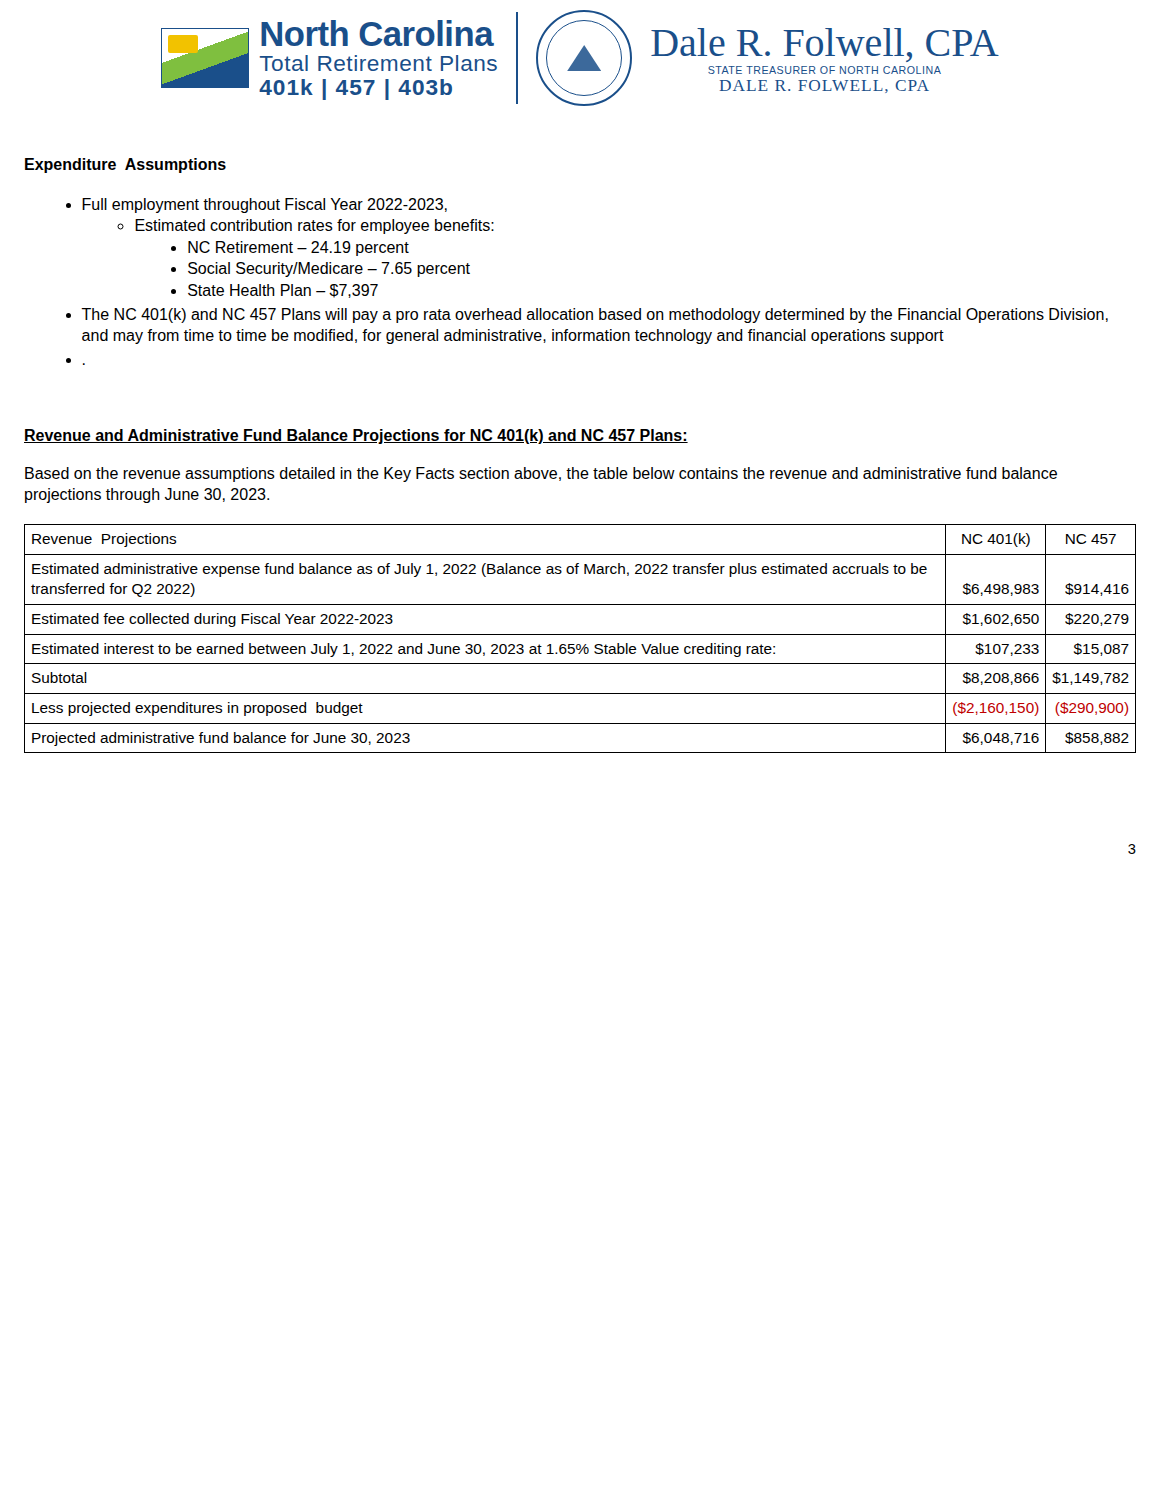North Carolina
Total Retirement Plans
401k | 457 | 403b
Dale R. Folwell, CPA
State Treasurer of North Carolina
Dale R. Folwell, CPA
Expenditure Assumptions
Full employment throughout Fiscal Year 2022-2023,
Estimated contribution rates for employee benefits:
NC Retirement – 24.19 percent
Social Security/Medicare – 7.65 percent
State Health Plan – $7,397
The NC 401(k) and NC 457 Plans will pay a pro rata overhead allocation based on methodology determined by the Financial Operations Division, and may from time to time be modified, for general administrative, information technology and financial operations support
.
Revenue and Administrative Fund Balance Projections for NC 401(k) and NC 457 Plans:
Based on the revenue assumptions detailed in the Key Facts section above, the table below contains the revenue and administrative fund balance projections through June 30, 2023.
| Revenue Projections | NC 401(k) | NC 457 |
| --- | --- | --- |
| Estimated administrative expense fund balance as of July 1, 2022 (Balance as of March, 2022 transfer plus estimated accruals to be transferred for Q2 2022) | $6,498,983 | $914,416 |
| Estimated fee collected during Fiscal Year 2022-2023 | $1,602,650 | $220,279 |
| Estimated interest to be earned between July 1, 2022 and June 30, 2023 at 1.65% Stable Value crediting rate: | $107,233 | $15,087 |
| Subtotal | $8,208,866 | $1,149,782 |
| Less projected expenditures in proposed budget | ($2,160,150) | ($290,900) |
| Projected administrative fund balance for June 30, 2023 | $6,048,716 | $858,882 |
3